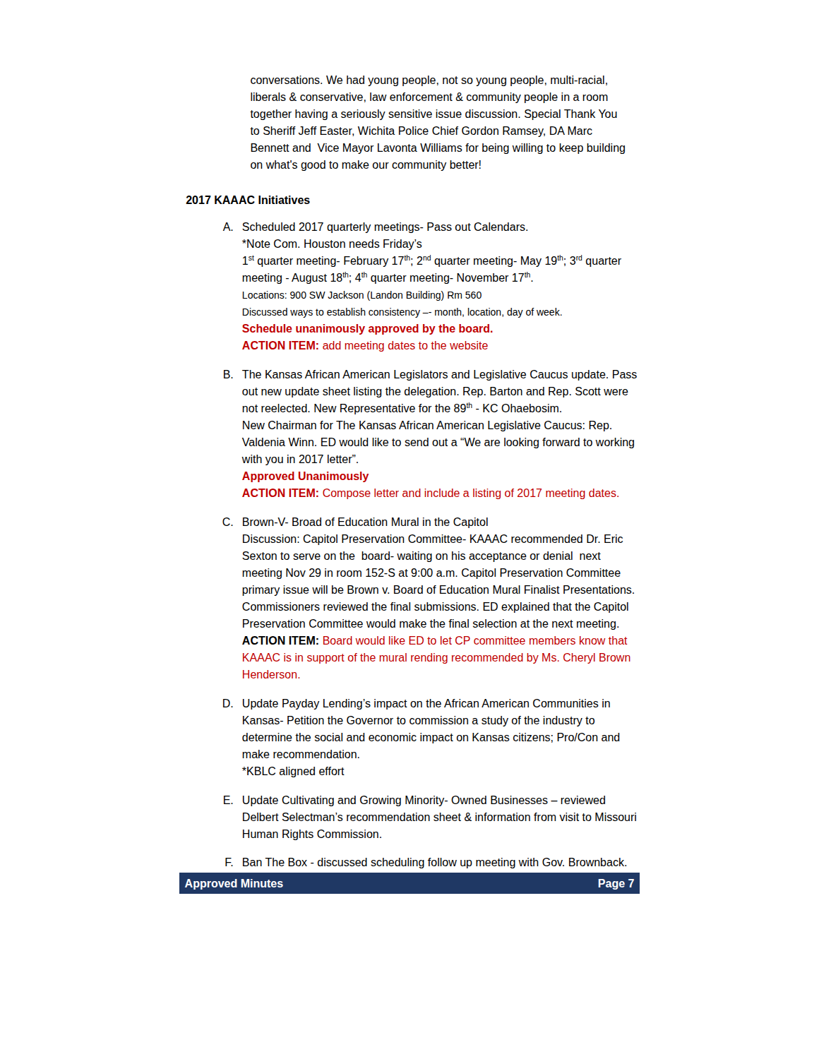conversations. We had young people, not so young people, multi-racial, liberals & conservative, law enforcement & community people in a room together having a seriously sensitive issue discussion. Special Thank You to Sheriff Jeff Easter, Wichita Police Chief Gordon Ramsey, DA Marc Bennett and Vice Mayor Lavonta Williams for being willing to keep building on what's good to make our community better!
2017 KAAAC Initiatives
Scheduled 2017 quarterly meetings- Pass out Calendars.
*Note Com. Houston needs Friday’s
1st quarter meeting- February 17th; 2nd quarter meeting- May 19th; 3rd quarter meeting - August 18th; 4th quarter meeting- November 17th.
Locations: 900 SW Jackson (Landon Building) Rm 560
Discussed ways to establish consistency –- month, location, day of week.
Schedule unanimously approved by the board.
ACTION ITEM: add meeting dates to the website
The Kansas African American Legislators and Legislative Caucus update. Pass out new update sheet listing the delegation. Rep. Barton and Rep. Scott were not reelected. New Representative for the 89th - KC Ohaebosim.
New Chairman for The Kansas African American Legislative Caucus: Rep. Valdenia Winn. ED would like to send out a “We are looking forward to working with you in 2017 letter”.
Approved Unanimously
ACTION ITEM: Compose letter and include a listing of 2017 meeting dates.
Brown-V- Broad of Education Mural in the Capitol
Discussion: Capitol Preservation Committee- KAAAC recommended Dr. Eric Sexton to serve on the board- waiting on his acceptance or denial next meeting Nov 29 in room 152-S at 9:00 a.m. Capitol Preservation Committee primary issue will be Brown v. Board of Education Mural Finalist Presentations. Commissioners reviewed the final submissions. ED explained that the Capitol Preservation Committee would make the final selection at the next meeting.
ACTION ITEM: Board would like ED to let CP committee members know that KAAAC is in support of the mural rending recommended by Ms. Cheryl Brown Henderson.
Update Payday Lending’s impact on the African American Communities in Kansas- Petition the Governor to commission a study of the industry to determine the social and economic impact on Kansas citizens; Pro/Con and make recommendation.
*KBLC aligned effort
Update Cultivating and Growing Minority- Owned Businesses – reviewed Delbert Selectman’s recommendation sheet & information from visit to Missouri Human Rights Commission.
Ban The Box - discussed scheduling follow up meeting with Gov. Brownback.
Approved Minutes Page 7